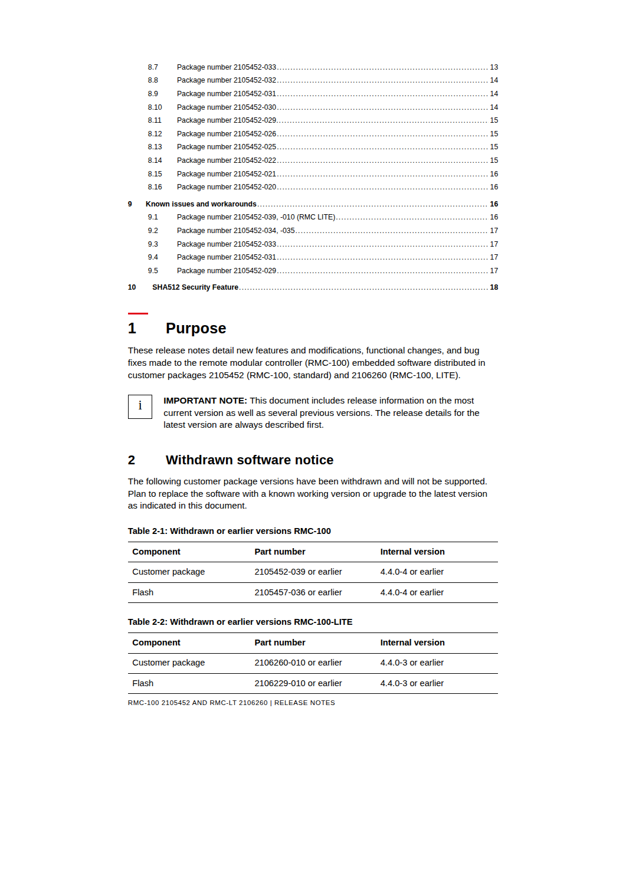8.7 Package number 2105452-033 .................................................................................................................. 13
8.8 Package number 2105452-032 .................................................................................................................. 14
8.9 Package number 2105452-031 ................................................................................................................... 14
8.10 Package number 2105452-030 .................................................................................................................. 14
8.11 Package number 2105452-029. ................................................................................................................ 15
8.12 Package number 2105452-026 .................................................................................................................. 15
8.13 Package number 2105452-025 .................................................................................................................. 15
8.14 Package number 2105452-022 .................................................................................................................. 15
8.15 Package number 2105452-021 ................................................................................................................... 16
8.16 Package number 2105452-020 .................................................................................................................. 16
9 Known issues and workarounds ................................................................................................................. 16
9.1 Package number 2105452-039, -010 (RMC LITE) ..................................................................................... 16
9.2 Package number 2105452-034, -035 ......................................................................................... 17
9.3 Package number 2105452-033 .................................................................................................. 17
9.4 Package number 2105452-031 ................................................................................................... 17
9.5 Package number 2105452-029 .................................................................................................. 17
10 SHA512 Security Feature ............................................................................................................. 18
1 Purpose
These release notes detail new features and modifications, functional changes, and bug fixes made to the remote modular controller (RMC-100) embedded software distributed in customer packages 2105452 (RMC-100, standard) and 2106260 (RMC-100, LITE).
i
IMPORTANT NOTE: This document includes release information on the most current version as well as several previous versions. The release details for the latest version are always described first.
2 Withdrawn software notice
The following customer package versions have been withdrawn and will not be supported. Plan to replace the software with a known working version or upgrade to the latest version as indicated in this document.
Table 2-1: Withdrawn or earlier versions RMC-100
| Component | Part number | Internal version |
| --- | --- | --- |
| Customer package | 2105452-039 or earlier | 4.4.0-4 or earlier |
| Flash | 2105457-036 or earlier | 4.4.0-4 or earlier |
Table 2-2: Withdrawn or earlier versions RMC-100-LITE
| Component | Part number | Internal version |
| --- | --- | --- |
| Customer package | 2106260-010 or earlier | 4.4.0-3 or earlier |
| Flash | 2106229-010 or earlier | 4.4.0-3 or earlier |
RMC-100 2105452 AND RMC-LT 2106260 | RELEASE NOTES